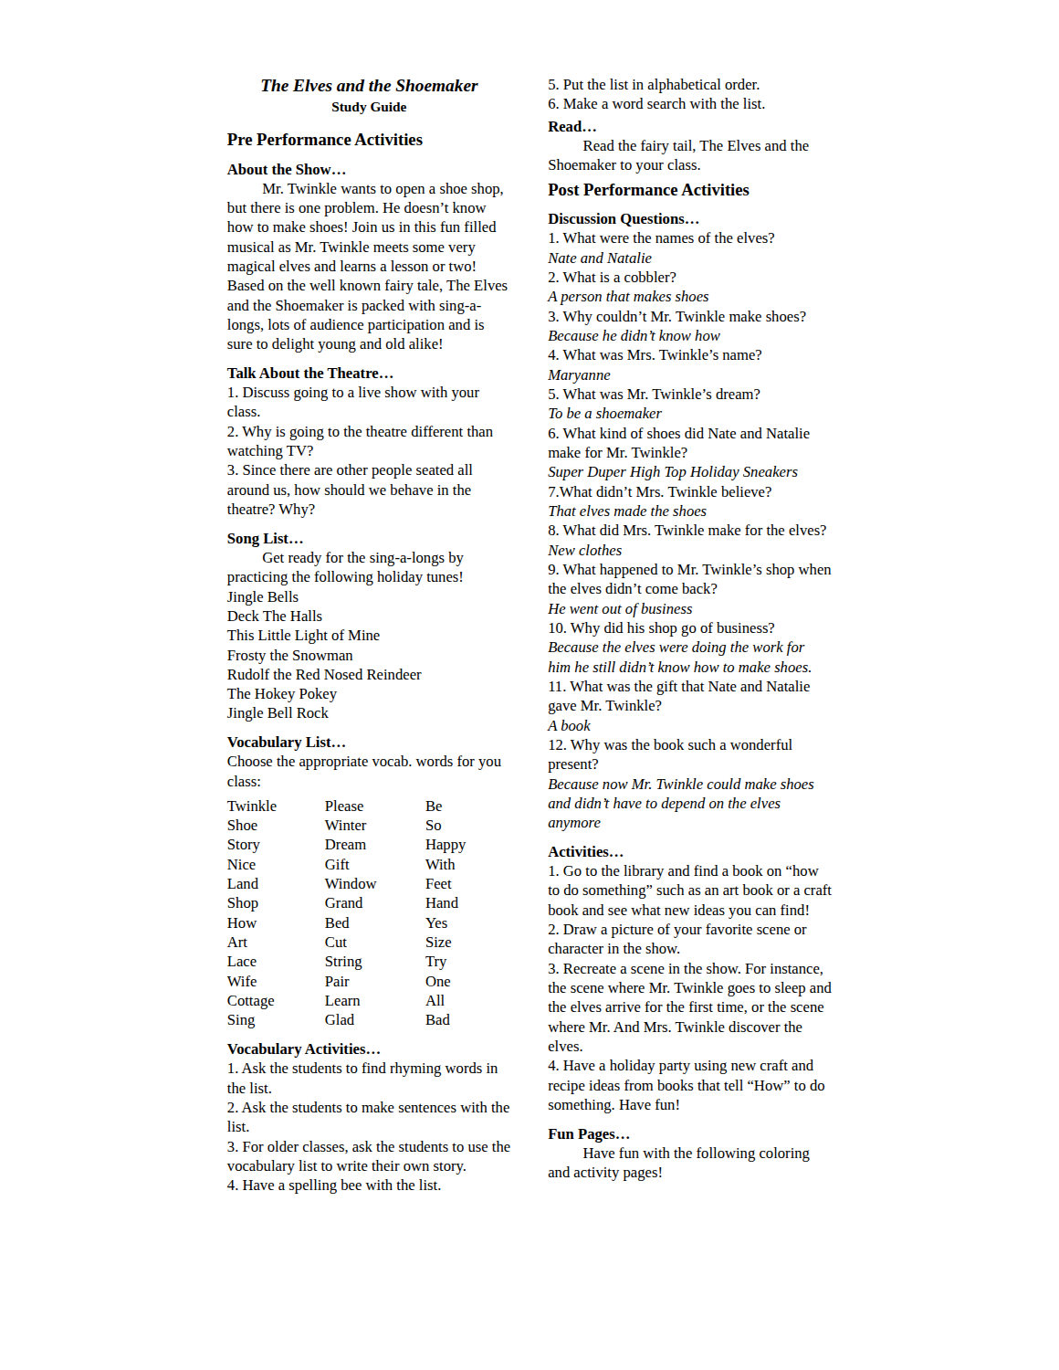The Elves and the Shoemaker
Study Guide
Pre Performance Activities
About the Show…
Mr. Twinkle wants to open a shoe shop, but there is one problem. He doesn’t know how to make shoes! Join us in this fun filled musical as Mr. Twinkle meets some very magical elves and learns a lesson or two! Based on the well known fairy tale, The Elves and the Shoemaker is packed with sing-a-longs, lots of audience participation and is sure to delight young and old alike!
Talk About the Theatre…
1. Discuss going to a live show with your class.
2. Why is going to the theatre different than watching TV?
3. Since there are other people seated all around us, how should we behave in the theatre? Why?
Song List…
Get ready for the sing-a-longs by practicing the following holiday tunes!
Jingle Bells
Deck The Halls
This Little Light of Mine
Frosty the Snowman
Rudolf the Red Nosed Reindeer
The Hokey Pokey
Jingle Bell Rock
Vocabulary List…
Choose the appropriate vocab. words for you class:
| Twinkle | Please | Be |
| Shoe | Winter | So |
| Story | Dream | Happy |
| Nice | Gift | With |
| Land | Window | Feet |
| Shop | Grand | Hand |
| How | Bed | Yes |
| Art | Cut | Size |
| Lace | String | Try |
| Wife | Pair | One |
| Cottage | Learn | All |
| Sing | Glad | Bad |
Vocabulary Activities…
1. Ask the students to find rhyming words in the list.
2. Ask the students to make sentences with the list.
3. For older classes, ask the students to use the vocabulary list to write their own story.
4. Have a spelling bee with the list.
5. Put the list in alphabetical order.
6. Make a word search with the list.
Read…
Read the fairy tail, The Elves and the Shoemaker to your class.
Post Performance Activities
Discussion Questions…
1. What were the names of the elves?
Nate and Natalie
2. What is a cobbler?
A person that makes shoes
3. Why couldn’t Mr. Twinkle make shoes?
Because he didn’t know how
4. What was Mrs. Twinkle’s name?
Maryanne
5. What was Mr. Twinkle’s dream?
To be a shoemaker
6. What kind of shoes did Nate and Natalie make for Mr. Twinkle?
Super Duper High Top Holiday Sneakers
7.What didn’t Mrs. Twinkle believe?
That elves made the shoes
8. What did Mrs. Twinkle make for the elves?
New clothes
9. What happened to Mr. Twinkle’s shop when the elves didn’t come back?
He went out of business
10. Why did his shop go of business?
Because the elves were doing the work for
him he still didn’t know how to make shoes.
11. What was the gift that Nate and Natalie gave Mr. Twinkle?
A book
12. Why was the book such a wonderful present?
Because now Mr. Twinkle could make shoes
and didn’t have to depend on the elves anymore
Activities…
1. Go to the library and find a book on “how to do something” such as an art book or a craft book and see what new ideas you can find!
2. Draw a picture of your favorite scene or character in the show.
3. Recreate a scene in the show. For instance, the scene where Mr. Twinkle goes to sleep and the elves arrive for the first time, or the scene where Mr. And Mrs. Twinkle discover the elves.
4. Have a holiday party using new craft and recipe ideas from books that tell “How” to do something. Have fun!
Fun Pages…
Have fun with the following coloring and activity pages!